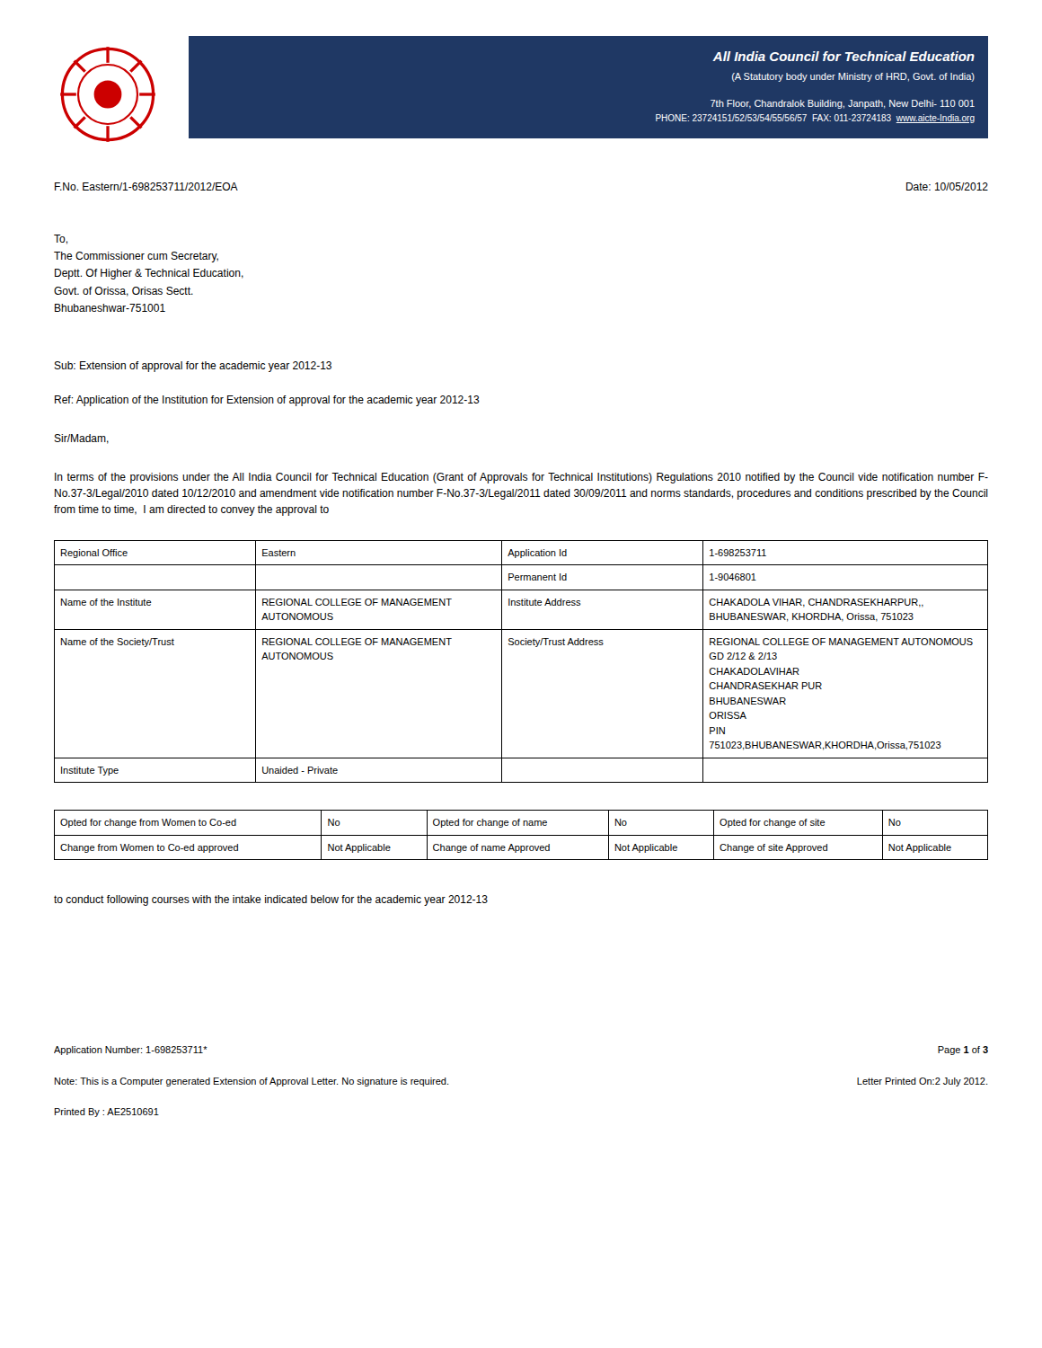All India Council for Technical Education
(A Statutory body under Ministry of HRD, Govt. of India)
7th Floor, Chandralok Building, Janpath, New Delhi- 110 001
PHONE: 23724151/52/53/54/55/56/57 FAX: 011-23724183 www.aicte-India.org
F.No. Eastern/1-698253711/2012/EOA
Date: 10/05/2012
To,
The Commissioner cum Secretary,
Deptt. Of Higher & Technical Education,
Govt. of Orissa, Orisas Sectt.
Bhubaneshwar-751001
Sub: Extension of approval for the academic year 2012-13
Ref: Application of the Institution for Extension of approval for the academic year 2012-13
Sir/Madam,
In terms of the provisions under the All India Council for Technical Education (Grant of Approvals for Technical Institutions) Regulations 2010 notified by the Council vide notification number F-No.37-3/Legal/2010 dated 10/12/2010 and amendment vide notification number F-No.37-3/Legal/2011 dated 30/09/2011 and norms standards, procedures and conditions prescribed by the Council from time to time, I am directed to convey the approval to
| Regional Office | Eastern | Application Id | 1-698253711 |
| | | Permanent Id | 1-9046801 |
| Name of the Institute | REGIONAL COLLEGE OF MANAGEMENT AUTONOMOUS | Institute Address | CHAKADOLA VIHAR, CHANDRASEKHARPUR,, BHUBANESWAR, KHORDHA, Orissa, 751023 |
| Name of the Society/Trust | REGIONAL COLLEGE OF MANAGEMENT AUTONOMOUS | Society/Trust Address | REGIONAL COLLEGE OF MANAGEMENT AUTONOMOUS GD 2/12 & 2/13 CHAKADOLAVIHAR CHANDRASEKHAR PUR BHUBANESWAR ORISSA PIN 751023,BHUBANESWAR,KHORDHA,Orissa,751023 |
| Institute Type | Unaided - Private | | |
| Opted for change from Women to Co-ed | No | Opted for change of name | No | Opted for change of site | No |
| Change from Women to Co-ed approved | Not Applicable | Change of name Approved | Not Applicable | Change of site Approved | Not Applicable |
to conduct following courses with the intake indicated below for the academic year 2012-13
Application Number: 1-698253711*
Page 1 of 3
Note: This is a Computer generated Extension of Approval Letter. No signature is required.
Letter Printed On:2 July 2012.
Printed By : AE2510691